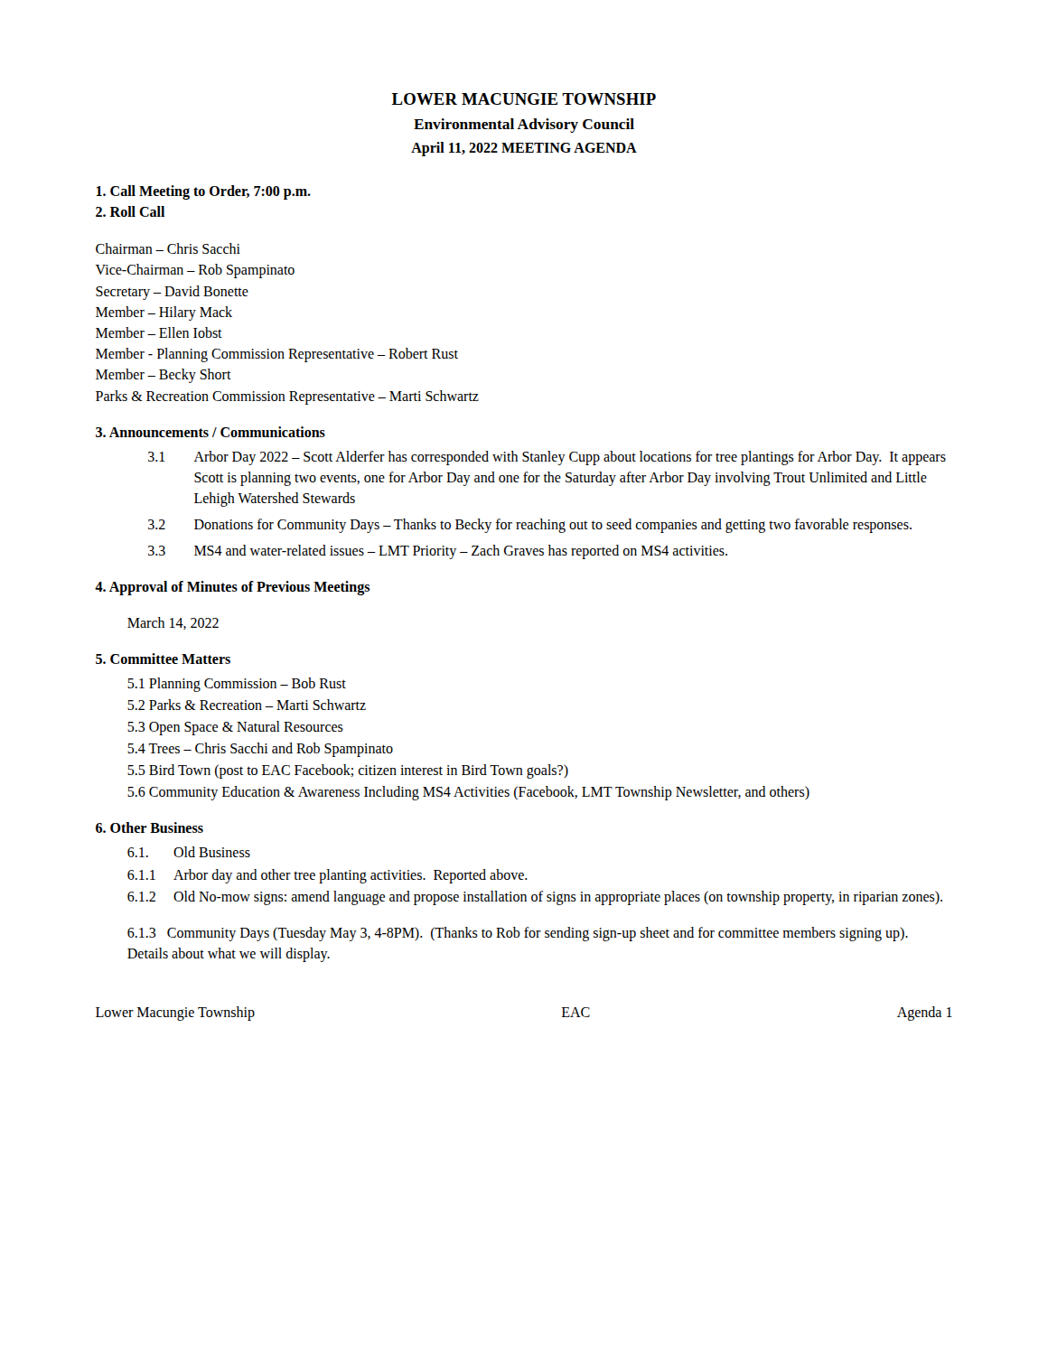LOWER MACUNGIE TOWNSHIP
Environmental Advisory Council
April 11, 2022 MEETING AGENDA
1. Call Meeting to Order, 7:00 p.m.
2. Roll Call
Chairman – Chris Sacchi
Vice-Chairman – Rob Spampinato
Secretary – David Bonette
Member – Hilary Mack
Member – Ellen Iobst
Member - Planning Commission Representative – Robert Rust
Member – Becky Short
Parks & Recreation Commission Representative – Marti Schwartz
3. Announcements / Communications
3.1 Arbor Day 2022 – Scott Alderfer has corresponded with Stanley Cupp about locations for tree plantings for Arbor Day. It appears Scott is planning two events, one for Arbor Day and one for the Saturday after Arbor Day involving Trout Unlimited and Little Lehigh Watershed Stewards
3.2 Donations for Community Days – Thanks to Becky for reaching out to seed companies and getting two favorable responses.
3.3 MS4 and water-related issues – LMT Priority – Zach Graves has reported on MS4 activities.
4. Approval of Minutes of Previous Meetings
March 14, 2022
5. Committee Matters
5.1 Planning Commission – Bob Rust
5.2 Parks & Recreation – Marti Schwartz
5.3 Open Space & Natural Resources
5.4 Trees – Chris Sacchi and Rob Spampinato
5.5 Bird Town (post to EAC Facebook; citizen interest in Bird Town goals?)
5.6 Community Education & Awareness Including MS4 Activities (Facebook, LMT Township Newsletter, and others)
6. Other Business
6.1. Old Business
6.1.1 Arbor day and other tree planting activities. Reported above.
6.1.2 Old No-mow signs: amend language and propose installation of signs in appropriate places (on township property, in riparian zones).
6.1.3 Community Days (Tuesday May 3, 4-8PM). (Thanks to Rob for sending sign-up sheet and for committee members signing up). Details about what we will display.
Lower Macungie Township EAC Agenda 1